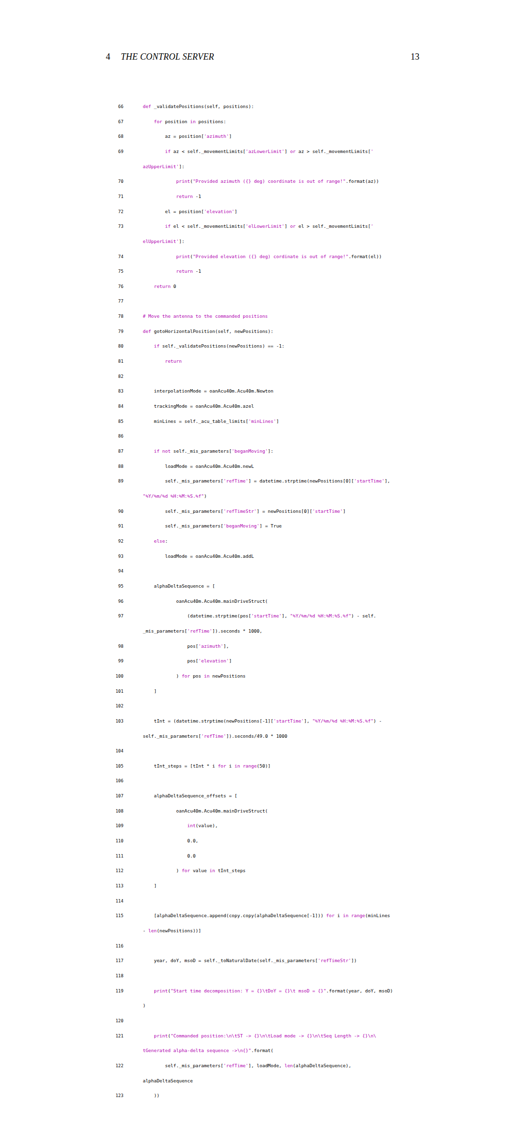4 THE CONTROL SERVER
13
66 def _validatePositions(self, positions): 67 for position in positions: 68 az = position['azimuth'] 69 if az < self._movementLimits['azLowerLimit'] or az > self._movementLimits[' 69 azUpperLimit']: 70 print("Provided azimuth ({} deg) coordinate is out of range!".format(az)) 71 return -1 72 el = position['elevation'] 73 if el < self._movementLimits['elLowerLimit'] or el > self._movementLimits[' 73 elUpperLimit']: 74 print("Provided elevation ({} deg) cordinate is out of range!".format(el)) 75 return -1 76 return 0 77 78 # Move the antenna to the commanded positions 79 def gotoHorizontalPosition(self, newPositions): 80 if self._validatePositions(newPositions) == -1: 81 return 82 83 interpolationMode = oanAcu40m.Acu40m.Newton 84 trackingMode = oanAcu40m.Acu40m.azel 85 minLines = self._acu_table_limits['minLines'] 86 87 if not self._mis_parameters['beganMoving']: 88 loadMode = oanAcu40m.Acu40m.newL 89 self._mis_parameters['refTime'] = datetime.strptime(newPositions[0]['startTime'], 89 "%Y/%m/%d %H:%M:%S.%f") 90 self._mis_parameters['refTimeStr'] = newPositions[0]['startTime'] 91 self._mis_parameters['beganMoving'] = True 92 else: 93 loadMode = oanAcu40m.Acu40m.addL 94 95 alphaDeltaSequence = [ 96 oanAcu40m.Acu40m.mainDriveStruct( 97 (datetime.strptime(pos['startTime'], "%Y/%m/%d %H:%M:%S.%f") - self. 97 _mis_parameters['refTime']).seconds * 1000, 98 pos['azimuth'], 99 pos['elevation'] 100 ) for pos in newPositions 101 ] 102 103 tInt = (datetime.strptime(newPositions[-1]['startTime'], "%Y/%m/%d %H:%M:%S.%f") - 103 self._mis_parameters['refTime']).seconds/49.0 * 1000 104 105 tInt_steps = [tInt * i for i in range(50)] 106 107 alphaDeltaSequence_offsets = [ 108 oanAcu40m.Acu40m.mainDriveStruct( 109 int(value), 110 0.0, 111 0.0 112 ) for value in tInt_steps 113 ] 114 115 [alphaDeltaSequence.append(copy.copy(alphaDeltaSequence[-1])) for i in range(minLines 115 - len(newPositions))] 116 117 year, doY, msoD = self._toNaturalDate(self._mis_parameters['refTimeStr']) 118 119 print("Start time decomposition: Y = {}\tDoY = {}\t msoD = {}".format(year, doY, msoD) 119 ) 120 121 print("Commanded position:\n\tST -> {}\n\tLoad mode -> {}\n\tSeq Length -> {}\n\ 121 tGenerated alpha-delta sequence ->\n{}".format( 122 self._mis_parameters['refTime'], loadMode, len(alphaDeltaSequence), 122 alphaDeltaSequence 123 ))